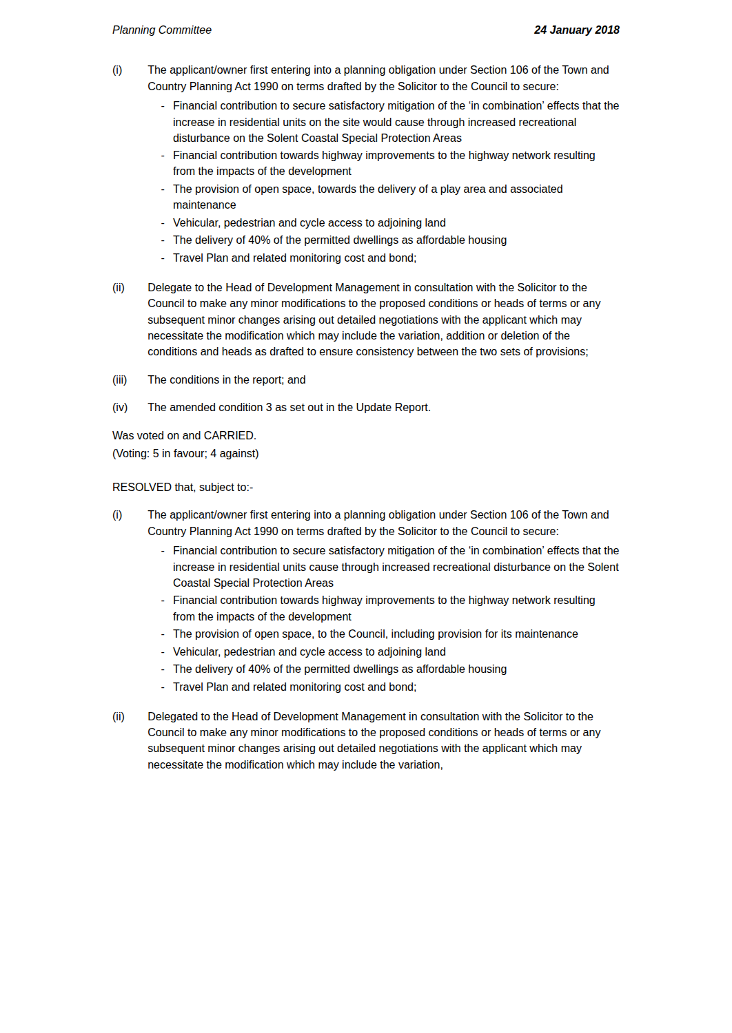Planning Committee 24 January 2018
(i) The applicant/owner first entering into a planning obligation under Section 106 of the Town and Country Planning Act 1990 on terms drafted by the Solicitor to the Council to secure:
Financial contribution to secure satisfactory mitigation of the ‘in combination’ effects that the increase in residential units on the site would cause through increased recreational disturbance on the Solent Coastal Special Protection Areas
Financial contribution towards highway improvements to the highway network resulting from the impacts of the development
The provision of open space, towards the delivery of a play area and associated maintenance
Vehicular, pedestrian and cycle access to adjoining land
The delivery of 40% of the permitted dwellings as affordable housing
Travel Plan and related monitoring cost and bond;
(ii) Delegate to the Head of Development Management in consultation with the Solicitor to the Council to make any minor modifications to the proposed conditions or heads of terms or any subsequent minor changes arising out detailed negotiations with the applicant which may necessitate the modification which may include the variation, addition or deletion of the conditions and heads as drafted to ensure consistency between the two sets of provisions;
(iii) The conditions in the report; and
(iv) The amended condition 3 as set out in the Update Report.
Was voted on and CARRIED.
(Voting: 5 in favour; 4 against)
RESOLVED that, subject to:-
(i) The applicant/owner first entering into a planning obligation under Section 106 of the Town and Country Planning Act 1990 on terms drafted by the Solicitor to the Council to secure:
Financial contribution to secure satisfactory mitigation of the ‘in combination’ effects that the increase in residential units cause through increased recreational disturbance on the Solent Coastal Special Protection Areas
Financial contribution towards highway improvements to the highway network resulting from the impacts of the development
The provision of open space, to the Council, including provision for its maintenance
Vehicular, pedestrian and cycle access to adjoining land
The delivery of 40% of the permitted dwellings as affordable housing
Travel Plan and related monitoring cost and bond;
(ii) Delegated to the Head of Development Management in consultation with the Solicitor to the Council to make any minor modifications to the proposed conditions or heads of terms or any subsequent minor changes arising out detailed negotiations with the applicant which may necessitate the modification which may include the variation,